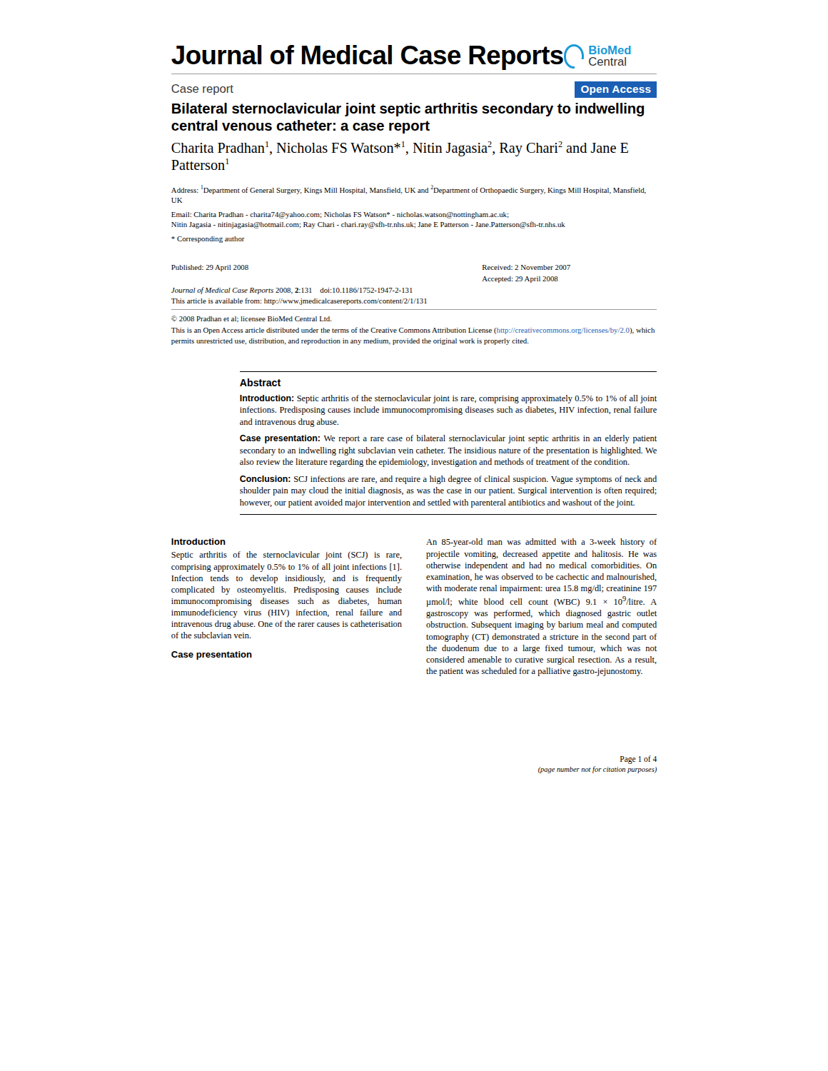Journal of Medical Case Reports
BioMed Central
Case report
Open Access
Bilateral sternoclavicular joint septic arthritis secondary to indwelling central venous catheter: a case report
Charita Pradhan1, Nicholas FS Watson*1, Nitin Jagasia2, Ray Chari2 and Jane E Patterson1
Address: 1Department of General Surgery, Kings Mill Hospital, Mansfield, UK and 2Department of Orthopaedic Surgery, Kings Mill Hospital, Mansfield, UK
Email: Charita Pradhan - charita74@yahoo.com; Nicholas FS Watson* - nicholas.watson@nottingham.ac.uk;
Nitin Jagasia - nitinjagasia@hotmail.com; Ray Chari - chari.ray@sfh-tr.nhs.uk; Jane E Patterson - Jane.Patterson@sfh-tr.nhs.uk
* Corresponding author
Published: 29 April 2008
Received: 2 November 2007
Accepted: 29 April 2008
Journal of Medical Case Reports 2008, 2:131 doi:10.1186/1752-1947-2-131
This article is available from: http://www.jmedicalcasereports.com/content/2/1/131
© 2008 Pradhan et al; licensee BioMed Central Ltd.
This is an Open Access article distributed under the terms of the Creative Commons Attribution License (http://creativecommons.org/licenses/by/2.0), which permits unrestricted use, distribution, and reproduction in any medium, provided the original work is properly cited.
Abstract
Introduction: Septic arthritis of the sternoclavicular joint is rare, comprising approximately 0.5% to 1% of all joint infections. Predisposing causes include immunocompromising diseases such as diabetes, HIV infection, renal failure and intravenous drug abuse.
Case presentation: We report a rare case of bilateral sternoclavicular joint septic arthritis in an elderly patient secondary to an indwelling right subclavian vein catheter. The insidious nature of the presentation is highlighted. We also review the literature regarding the epidemiology, investigation and methods of treatment of the condition.
Conclusion: SCJ infections are rare, and require a high degree of clinical suspicion. Vague symptoms of neck and shoulder pain may cloud the initial diagnosis, as was the case in our patient. Surgical intervention is often required; however, our patient avoided major intervention and settled with parenteral antibiotics and washout of the joint.
Introduction
Septic arthritis of the sternoclavicular joint (SCJ) is rare, comprising approximately 0.5% to 1% of all joint infections [1]. Infection tends to develop insidiously, and is frequently complicated by osteomyelitis. Predisposing causes include immunocompromising diseases such as diabetes, human immunodeficiency virus (HIV) infection, renal failure and intravenous drug abuse. One of the rarer causes is catheterisation of the subclavian vein.
Case presentation
An 85-year-old man was admitted with a 3-week history of projectile vomiting, decreased appetite and halitosis. He was otherwise independent and had no medical comorbidities. On examination, he was observed to be cachectic and malnourished, with moderate renal impairment: urea 15.8 mg/dl; creatinine 197 µmol/l; white blood cell count (WBC) 9.1 × 109/litre. A gastroscopy was performed, which diagnosed gastric outlet obstruction. Subsequent imaging by barium meal and computed tomography (CT) demonstrated a stricture in the second part of the duodenum due to a large fixed tumour, which was not considered amenable to curative surgical resection. As a result, the patient was scheduled for a palliative gastro-jejunostomy.
Page 1 of 4
(page number not for citation purposes)